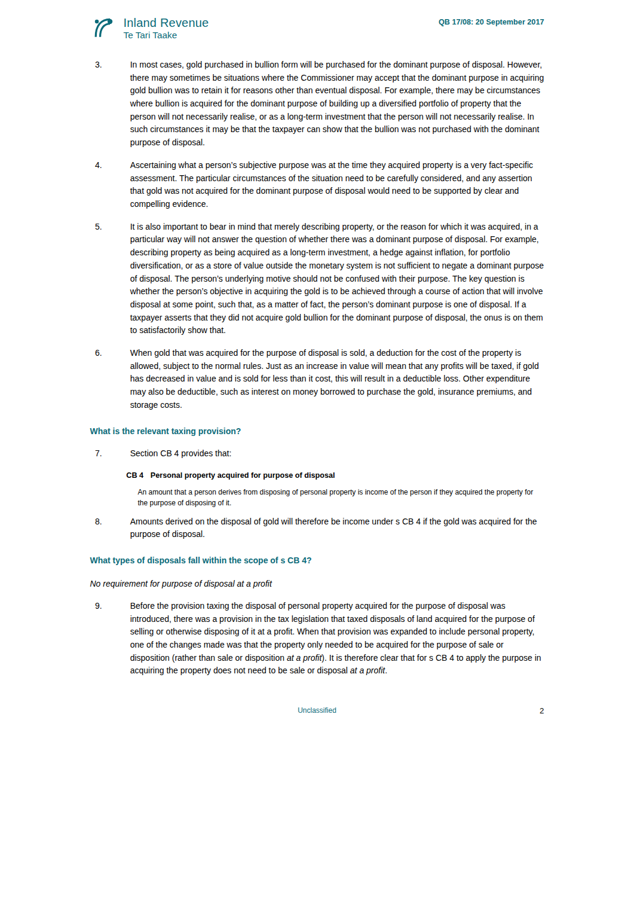Inland Revenue
Te Tari Taake
QB 17/08: 20 September 2017
3. In most cases, gold purchased in bullion form will be purchased for the dominant purpose of disposal. However, there may sometimes be situations where the Commissioner may accept that the dominant purpose in acquiring gold bullion was to retain it for reasons other than eventual disposal. For example, there may be circumstances where bullion is acquired for the dominant purpose of building up a diversified portfolio of property that the person will not necessarily realise, or as a long-term investment that the person will not necessarily realise. In such circumstances it may be that the taxpayer can show that the bullion was not purchased with the dominant purpose of disposal.
4. Ascertaining what a person’s subjective purpose was at the time they acquired property is a very fact-specific assessment. The particular circumstances of the situation need to be carefully considered, and any assertion that gold was not acquired for the dominant purpose of disposal would need to be supported by clear and compelling evidence.
5. It is also important to bear in mind that merely describing property, or the reason for which it was acquired, in a particular way will not answer the question of whether there was a dominant purpose of disposal. For example, describing property as being acquired as a long-term investment, a hedge against inflation, for portfolio diversification, or as a store of value outside the monetary system is not sufficient to negate a dominant purpose of disposal. The person’s underlying motive should not be confused with their purpose. The key question is whether the person’s objective in acquiring the gold is to be achieved through a course of action that will involve disposal at some point, such that, as a matter of fact, the person’s dominant purpose is one of disposal. If a taxpayer asserts that they did not acquire gold bullion for the dominant purpose of disposal, the onus is on them to satisfactorily show that.
6. When gold that was acquired for the purpose of disposal is sold, a deduction for the cost of the property is allowed, subject to the normal rules. Just as an increase in value will mean that any profits will be taxed, if gold has decreased in value and is sold for less than it cost, this will result in a deductible loss. Other expenditure may also be deductible, such as interest on money borrowed to purchase the gold, insurance premiums, and storage costs.
What is the relevant taxing provision?
7. Section CB 4 provides that:
CB 4 Personal property acquired for purpose of disposal
An amount that a person derives from disposing of personal property is income of the person if they acquired the property for the purpose of disposing of it.
8. Amounts derived on the disposal of gold will therefore be income under s CB 4 if the gold was acquired for the purpose of disposal.
What types of disposals fall within the scope of s CB 4?
No requirement for purpose of disposal at a profit
9. Before the provision taxing the disposal of personal property acquired for the purpose of disposal was introduced, there was a provision in the tax legislation that taxed disposals of land acquired for the purpose of selling or otherwise disposing of it at a profit. When that provision was expanded to include personal property, one of the changes made was that the property only needed to be acquired for the purpose of sale or disposition (rather than sale or disposition at a profit). It is therefore clear that for s CB 4 to apply the purpose in acquiring the property does not need to be sale or disposal at a profit.
Unclassified 2